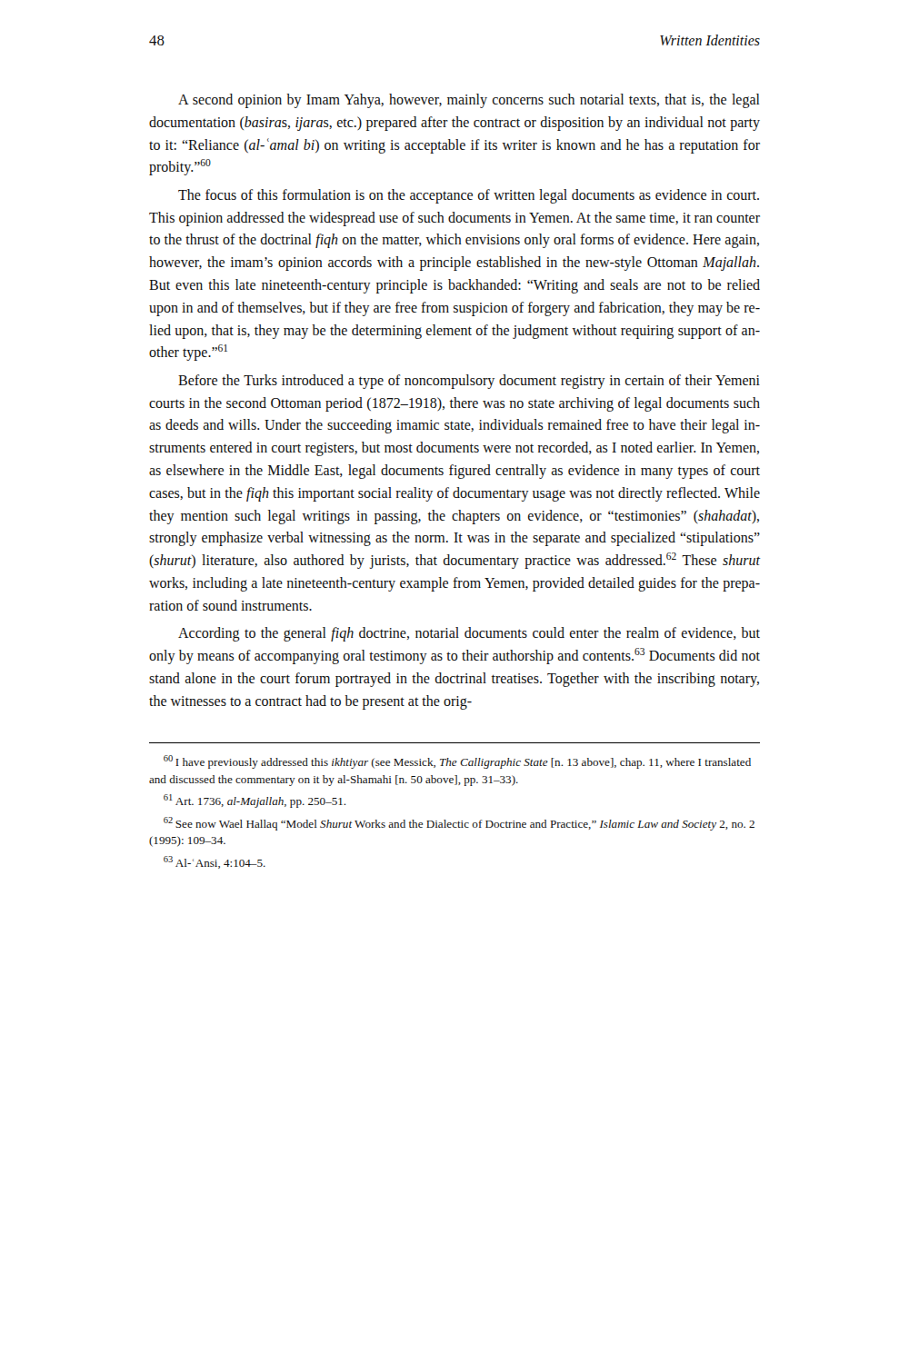48 Written Identities
A second opinion by Imam Yahya, however, mainly concerns such notarial texts, that is, the legal documentation (basiras, ijaras, etc.) prepared after the contract or disposition by an individual not party to it: “Reliance (al-ʿamal bi) on writing is acceptable if its writer is known and he has a reputation for probity.”60
The focus of this formulation is on the acceptance of written legal documents as evidence in court. This opinion addressed the widespread use of such documents in Yemen. At the same time, it ran counter to the thrust of the doctrinal fiqh on the matter, which envisions only oral forms of evidence. Here again, however, the imam’s opinion accords with a principle established in the new-style Ottoman Majallah. But even this late nineteenth-century principle is backhanded: “Writing and seals are not to be relied upon in and of themselves, but if they are free from suspicion of forgery and fabrication, they may be relied upon, that is, they may be the determining element of the judgment without requiring support of another type.”61
Before the Turks introduced a type of noncompulsory document registry in certain of their Yemeni courts in the second Ottoman period (1872–1918), there was no state archiving of legal documents such as deeds and wills. Under the succeeding imamic state, individuals remained free to have their legal instruments entered in court registers, but most documents were not recorded, as I noted earlier. In Yemen, as elsewhere in the Middle East, legal documents figured centrally as evidence in many types of court cases, but in the fiqh this important social reality of documentary usage was not directly reflected. While they mention such legal writings in passing, the chapters on evidence, or “testimonies” (shahadat), strongly emphasize verbal witnessing as the norm. It was in the separate and specialized “stipulations” (shurut) literature, also authored by jurists, that documentary practice was addressed.62 These shurut works, including a late nineteenth-century example from Yemen, provided detailed guides for the preparation of sound instruments.
According to the general fiqh doctrine, notarial documents could enter the realm of evidence, but only by means of accompanying oral testimony as to their authorship and contents.63 Documents did not stand alone in the court forum portrayed in the doctrinal treatises. Together with the inscribing notary, the witnesses to a contract had to be present at the orig-
60 I have previously addressed this ikhtiyar (see Messick, The Calligraphic State [n. 13 above], chap. 11, where I translated and discussed the commentary on it by al-Shamahi [n. 50 above], pp. 31–33).
61 Art. 1736, al-Majallah, pp. 250–51.
62 See now Wael Hallaq “Model Shurut Works and the Dialectic of Doctrine and Practice,” Islamic Law and Society 2, no. 2 (1995): 109–34.
63 Al-ʿAnsi, 4:104–5.